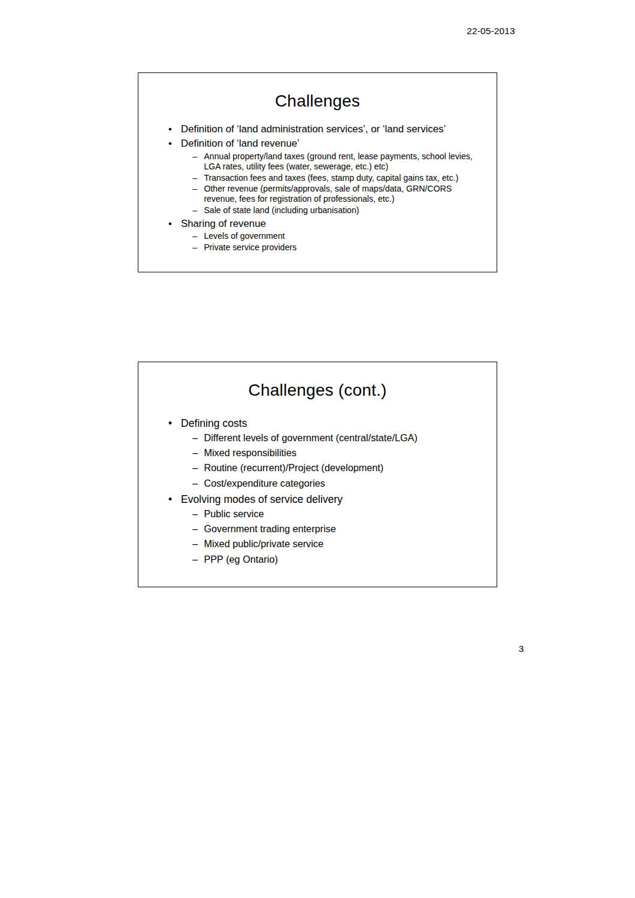22-05-2013
Challenges
Definition of ‘land administration services’, or ‘land services’
Definition of ‘land revenue’
Annual property/land taxes (ground rent, lease payments, school levies, LGA rates, utility fees (water, sewerage, etc.) etc)
Transaction fees and taxes (fees, stamp duty, capital gains tax, etc.)
Other revenue (permits/approvals, sale of maps/data, GRN/CORS revenue, fees for registration of professionals, etc.)
Sale of state land (including urbanisation)
Sharing of revenue
Levels of government
Private service providers
Challenges (cont.)
Defining costs
Different levels of government (central/state/LGA)
Mixed responsibilities
Routine (recurrent)/Project (development)
Cost/expenditure categories
Evolving modes of service delivery
Public service
Government trading enterprise
Mixed public/private service
PPP (eg Ontario)
3